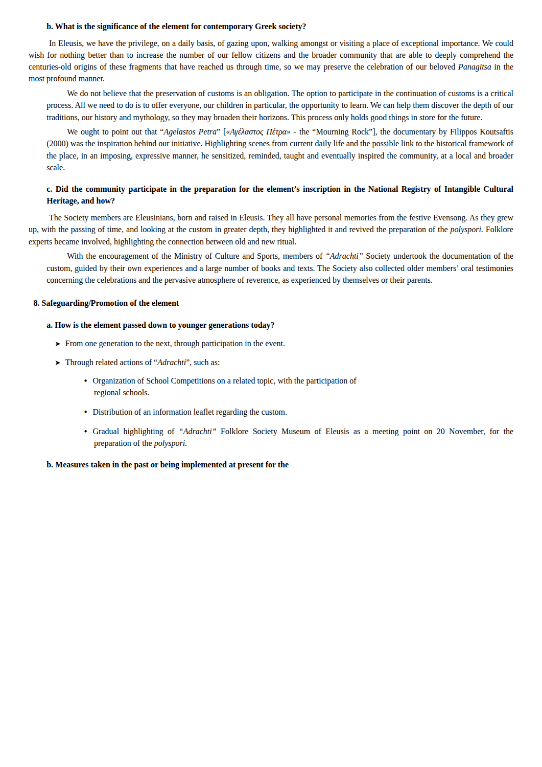b. What is the significance of the element for contemporary Greek society?
In Eleusis, we have the privilege, on a daily basis, of gazing upon, walking amongst or visiting a place of exceptional importance. We could wish for nothing better than to increase the number of our fellow citizens and the broader community that are able to deeply comprehend the centuries-old origins of these fragments that have reached us through time, so we may preserve the celebration of our beloved Panagitsa in the most profound manner.
We do not believe that the preservation of customs is an obligation. The option to participate in the continuation of customs is a critical process. All we need to do is to offer everyone, our children in particular, the opportunity to learn. We can help them discover the depth of our traditions, our history and mythology, so they may broaden their horizons. This process only holds good things in store for the future.
We ought to point out that “Agelastos Petra” [«Αγέλαστος Πέτρα» - the “Mourning Rock”], the documentary by Filippos Koutsaftis (2000) was the inspiration behind our initiative. Highlighting scenes from current daily life and the possible link to the historical framework of the place, in an imposing, expressive manner, he sensitized, reminded, taught and eventually inspired the community, at a local and broader scale.
c. Did the community participate in the preparation for the element’s inscription in the National Registry of Intangible Cultural Heritage, and how?
The Society members are Eleusinians, born and raised in Eleusis. They all have personal memories from the festive Evensong. As they grew up, with the passing of time, and looking at the custom in greater depth, they highlighted it and revived the preparation of the polyspori. Folklore experts became involved, highlighting the connection between old and new ritual.
With the encouragement of the Ministry of Culture and Sports, members of “Adrachti” Society undertook the documentation of the custom, guided by their own experiences and a large number of books and texts. The Society also collected older members’ oral testimonies concerning the celebrations and the pervasive atmosphere of reverence, as experienced by themselves or their parents.
Safeguarding/Promotion of the element
a. How is the element passed down to younger generations today?
From one generation to the next, through participation in the event.
Through related actions of “Adrachti”, such as:
Organization of School Competitions on a related topic, with the participation of
regional schools.
Distribution of an information leaflet regarding the custom.
Gradual highlighting of “Adrachti” Folklore Society Museum of Eleusis as a meeting point on 20 November, for the preparation of the polyspori.
b. Measures taken in the past or being implemented at present for the